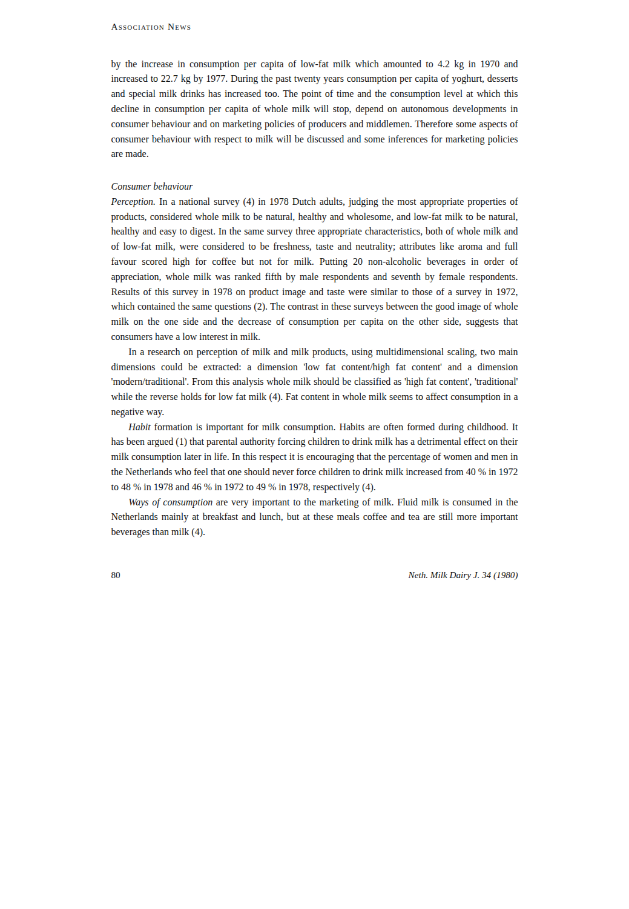Association News
by the increase in consumption per capita of low-fat milk which amounted to 4.2 kg in 1970 and increased to 22.7 kg by 1977. During the past twenty years consumption per capita of yoghurt, desserts and special milk drinks has increased too. The point of time and the consumption level at which this decline in consumption per capita of whole milk will stop, depend on autonomous developments in consumer behaviour and on marketing policies of producers and middlemen. Therefore some aspects of consumer behaviour with respect to milk will be discussed and some inferences for marketing policies are made.
Consumer behaviour
Perception. In a national survey (4) in 1978 Dutch adults, judging the most appropriate properties of products, considered whole milk to be natural, healthy and wholesome, and low-fat milk to be natural, healthy and easy to digest. In the same survey three appropriate characteristics, both of whole milk and of low-fat milk, were considered to be freshness, taste and neutrality; attributes like aroma and full favour scored high for coffee but not for milk. Putting 20 non-alcoholic beverages in order of appreciation, whole milk was ranked fifth by male respondents and seventh by female respondents. Results of this survey in 1978 on product image and taste were similar to those of a survey in 1972, which contained the same questions (2). The contrast in these surveys between the good image of whole milk on the one side and the decrease of consumption per capita on the other side, suggests that consumers have a low interest in milk.
In a research on perception of milk and milk products, using multidimensional scaling, two main dimensions could be extracted: a dimension 'low fat content/high fat content' and a dimension 'modern/traditional'. From this analysis whole milk should be classified as 'high fat content', 'traditional' while the reverse holds for low fat milk (4). Fat content in whole milk seems to affect consumption in a negative way.
Habit formation is important for milk consumption. Habits are often formed during childhood. It has been argued (1) that parental authority forcing children to drink milk has a detrimental effect on their milk consumption later in life. In this respect it is encouraging that the percentage of women and men in the Netherlands who feel that one should never force children to drink milk increased from 40 % in 1972 to 48 % in 1978 and 46 % in 1972 to 49 % in 1978, respectively (4).
Ways of consumption are very important to the marketing of milk. Fluid milk is consumed in the Netherlands mainly at breakfast and lunch, but at these meals coffee and tea are still more important beverages than milk (4).
80 Neth. Milk Dairy J. 34 (1980)